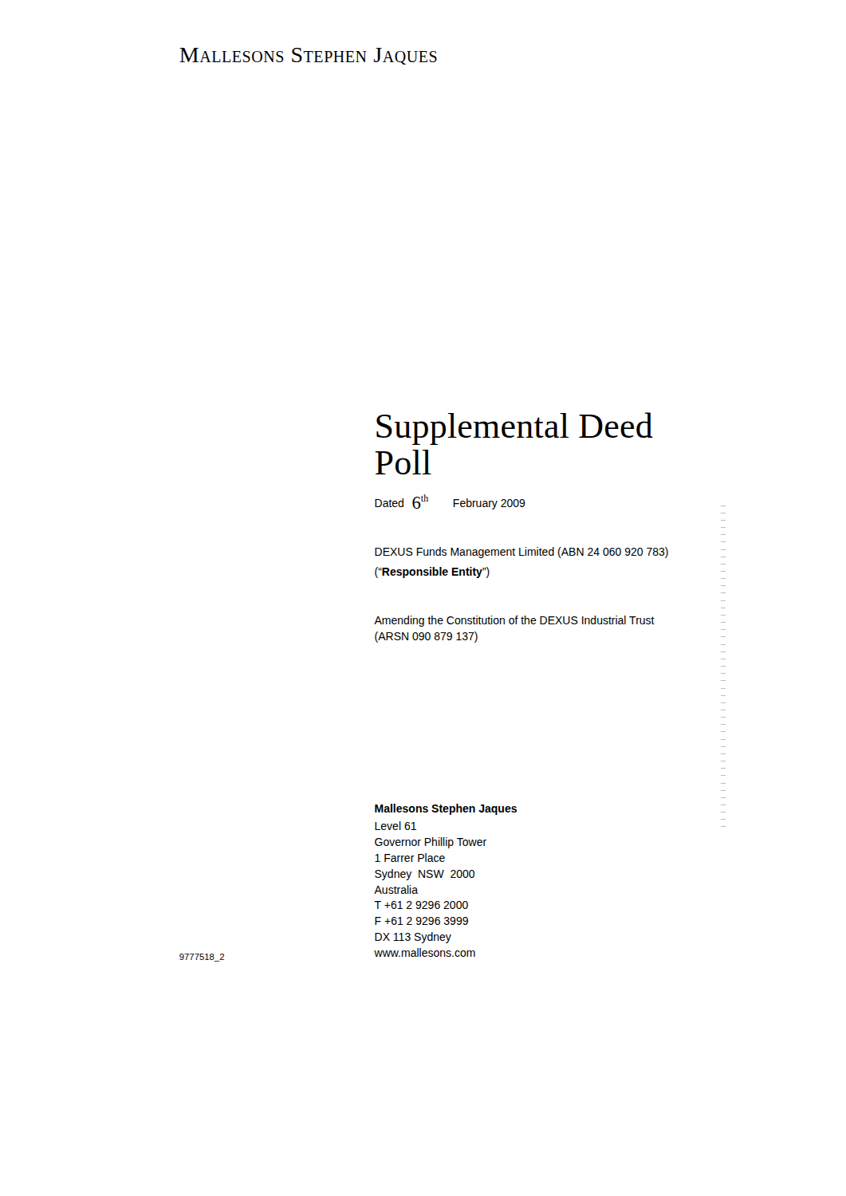Mallesons Stephen Jaques
Supplemental Deed Poll
Dated 6th February 2009
DEXUS Funds Management Limited (ABN 24 060 920 783)
(“Responsible Entity”)
Amending the Constitution of the DEXUS Industrial Trust (ARSN 090 879 137)
Mallesons Stephen Jaques
Level 61
Governor Phillip Tower
1 Farrer Place
Sydney NSW 2000
Australia
T +61 2 9296 2000
F +61 2 9296 3999
DX 113 Sydney
www.mallesons.com
9777518_2